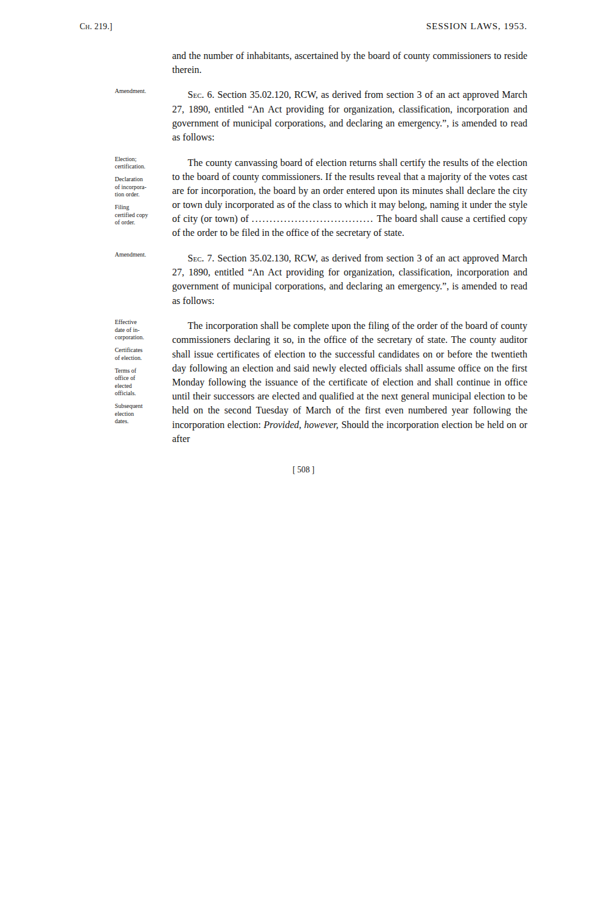Ch. 219.] Session Laws, 1953.
and the number of inhabitants, ascertained by the board of county commissioners to reside therein.
Amendment.
Sec. 6. Section 35.02.120, RCW, as derived from section 3 of an act approved March 27, 1890, entitled “An Act providing for organization, classification, incorporation and government of municipal corporations, and declaring an emergency.”, is amended to read as follows:
Election;
certification. Declaration
of incorpora-
tion order. Filing
certified copy
of order.
The county canvassing board of election returns shall certify the results of the election to the board of county commissioners. If the results reveal that a majority of the votes cast are for incorporation, the board by an order entered upon its minutes shall declare the city or town duly incorporated as of the class to which it may belong, naming it under the style of city (or town) of .................................. The board shall cause a certified copy of the order to be filed in the office of the secretary of state.
Amendment.
Sec. 7. Section 35.02.130, RCW, as derived from section 3 of an act approved March 27, 1890, entitled “An Act providing for organization, classification, incorporation and government of municipal corporations, and declaring an emergency.”, is amended to read as follows:
Effective
date of in-
corporation. Certificates
of election. Terms of
office of
elected
officials. Subsequent
election
dates.
The incorporation shall be complete upon the filing of the order of the board of county commissioners declaring it so, in the office of the secretary of state. The county auditor shall issue certificates of election to the successful candidates on or before the twentieth day following an election and said newly elected officials shall assume office on the first Monday following the issuance of the certificate of election and shall continue in office until their successors are elected and qualified at the next general municipal election to be held on the second Tuesday of March of the first even numbered year following the incorporation election: Provided, however, Should the incorporation election be held on or after
[ 508 ]